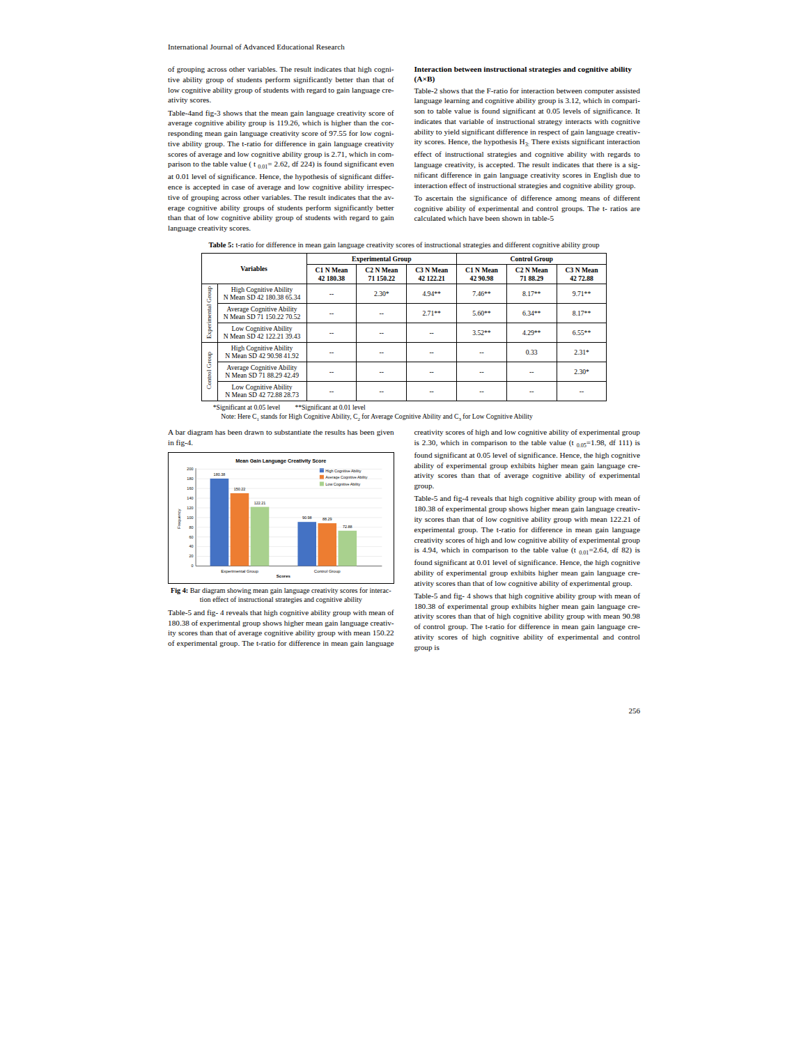International Journal of Advanced Educational Research
of grouping across other variables. The result indicates that high cognitive ability group of students perform significantly better than that of low cognitive ability group of students with regard to gain language creativity scores.
Table-4and fig-3 shows that the mean gain language creativity score of average cognitive ability group is 119.26, which is higher than the corresponding mean gain language creativity score of 97.55 for low cognitive ability group. The t-ratio for difference in gain language creativity scores of average and low cognitive ability group is 2.71, which in comparison to the table value ( t 0.01= 2.62, df 224) is found significant even at 0.01 level of significance. Hence, the hypothesis of significant difference is accepted in case of average and low cognitive ability irrespective of grouping across other variables. The result indicates that the average cognitive ability groups of students perform significantly better than that of low cognitive ability group of students with regard to gain language creativity scores.
Interaction between instructional strategies and cognitive ability (A×B)
Table-2 shows that the F-ratio for interaction between computer assisted language learning and cognitive ability group is 3.12, which in comparison to table value is found significant at 0.05 levels of significance. It indicates that variable of instructional strategy interacts with cognitive ability to yield significant difference in respect of gain language creativity scores. Hence, the hypothesis H3: There exists significant interaction effect of instructional strategies and cognitive ability with regards to language creativity, is accepted. The result indicates that there is a significant difference in gain language creativity scores in English due to interaction effect of instructional strategies and cognitive ability group.
To ascertain the significance of difference among means of different cognitive ability of experimental and control groups. The t- ratios are calculated which have been shown in table-5
Table 5: t-ratio for difference in mean gain language creativity scores of instructional strategies and different cognitive ability group
| Variables | Experimental Group | Control Group |
| --- | --- | --- |
| C1 N Mean 42 180.38 | C2 N Mean 71 150.22 | C3 N Mean 42 122.21 | C1 N Mean 42 90.98 | C2 N Mean 71 88.29 | C3 N Mean 42 72.88 |
| Experimental Group | High Cognitive Ability N Mean SD 42 180.38 65.34 | -- | 2.30* | 4.94** | 7.46** | 8.17** | 9.71** |
| Average Cognitive Ability N Mean SD 71 150.22 70.52 | -- | -- | 2.71** | 5.60** | 6.34** | 8.17** |
| Low Cognitive Ability N Mean SD 42 122.21 39.43 | -- | -- | -- | 3.52** | 4.29** | 6.55** |
| Control Group | High Cognitive Ability N Mean SD 42 90.98 41.92 | -- | -- | -- | -- | 0.33 | 2.31* |
| Average Cognitive Ability N Mean SD 71 88.29 42.49 | -- | -- | -- | -- | -- | 2.30* |
| Low Cognitive Ability N Mean SD 42 72.88 28.73 | -- | -- | -- | -- | -- | -- |
*Significant at 0.05 level **Significant at 0.01 level
Note: Here C1 stands for High Cognitive Ability, C2 for Average Cognitive Ability and C3 for Low Cognitive Ability
A bar diagram has been drawn to substantiate the results has been given in fig-4.
Mean Gain Language Creativity Score High Cognitive Ability Average Cognitive Ability Low Cognitive Ability 0 20 40 60 80 100 120 140 160 180 200 Frequency 180.38 150.22 122.21 90.98 88.29 72.88 Experimental Group Control Group Scores
Fig 4: Bar diagram showing mean gain language creativity scores for interaction effect of instructional strategies and cognitive ability
Table-5 and fig- 4 reveals that high cognitive ability group with mean of 180.38 of experimental group shows higher mean gain language creativity scores than that of average cognitive ability group with mean 150.22 of experimental group. The t-ratio for difference in mean gain language creativity scores of high and low cognitive ability of experimental group is 2.30, which in comparison to the table value (t 0.05=1.98, df 111) is found significant at 0.05 level of significance. Hence, the high cognitive ability of experimental group exhibits higher mean gain language creativity scores than that of average cognitive ability of experimental group.
Table-5 and fig-4 reveals that high cognitive ability group with mean of 180.38 of experimental group shows higher mean gain language creativity scores than that of low cognitive ability group with mean 122.21 of experimental group. The t-ratio for difference in mean gain language creativity scores of high and low cognitive ability of experimental group is 4.94, which in comparison to the table value (t 0.01=2.64, df 82) is found significant at 0.01 level of significance. Hence, the high cognitive ability of experimental group exhibits higher mean gain language creativity scores than that of low cognitive ability of experimental group.
Table-5 and fig- 4 shows that high cognitive ability group with mean of 180.38 of experimental group exhibits higher mean gain language creativity scores than that of high cognitive ability group with mean 90.98 of control group. The t-ratio for difference in mean gain language creativity scores of high cognitive ability of experimental and control group is
256